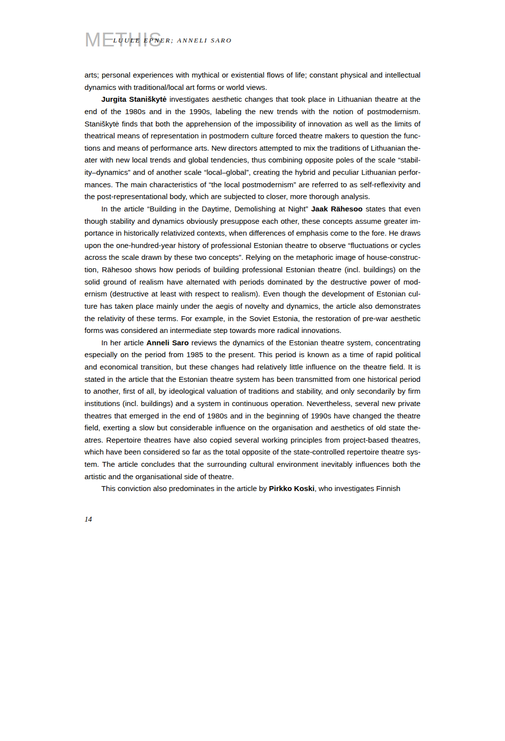METHIS
LUULE EPNER; ANNELI SARO
arts; personal experiences with mythical or existential flows of life; constant physical and intellectual dynamics with traditional/local art forms or world views.
Jurgita Staniškytė investigates aesthetic changes that took place in Lithuanian theatre at the end of the 1980s and in the 1990s, labeling the new trends with the notion of postmodernism. Staniškytė finds that both the apprehension of the impossibility of innovation as well as the limits of theatrical means of representation in postmodern culture forced theatre makers to question the functions and means of performance arts. New directors attempted to mix the traditions of Lithuanian theater with new local trends and global tendencies, thus combining opposite poles of the scale “stability–dynamics” and of another scale “local–global”, creating the hybrid and peculiar Lithuanian performances. The main characteristics of “the local postmodernism” are referred to as self-reflexivity and the post-representational body, which are subjected to closer, more thorough analysis.
In the article “Building in the Daytime, Demolishing at Night” Jaak Rähesoo states that even though stability and dynamics obviously presuppose each other, these concepts assume greater importance in historically relativized contexts, when differences of emphasis come to the fore. He draws upon the one-hundred-year history of professional Estonian theatre to observe “fluctuations or cycles across the scale drawn by these two concepts”. Relying on the metaphoric image of house-construction, Rähesoo shows how periods of building professional Estonian theatre (incl. buildings) on the solid ground of realism have alternated with periods dominated by the destructive power of modernism (destructive at least with respect to realism). Even though the development of Estonian culture has taken place mainly under the aegis of novelty and dynamics, the article also demonstrates the relativity of these terms. For example, in the Soviet Estonia, the restoration of pre-war aesthetic forms was considered an intermediate step towards more radical innovations.
In her article Anneli Saro reviews the dynamics of the Estonian theatre system, concentrating especially on the period from 1985 to the present. This period is known as a time of rapid political and economical transition, but these changes had relatively little influence on the theatre field. It is stated in the article that the Estonian theatre system has been transmitted from one historical period to another, first of all, by ideological valuation of traditions and stability, and only secondarily by firm institutions (incl. buildings) and a system in continuous operation. Nevertheless, several new private theatres that emerged in the end of 1980s and in the beginning of 1990s have changed the theatre field, exerting a slow but considerable influence on the organisation and aesthetics of old state theatres. Repertoire theatres have also copied several working principles from project-based theatres, which have been considered so far as the total opposite of the state-controlled repertoire theatre system. The article concludes that the surrounding cultural environment inevitably influences both the artistic and the organisational side of theatre.
This conviction also predominates in the article by Pirkko Koski, who investigates Finnish
14